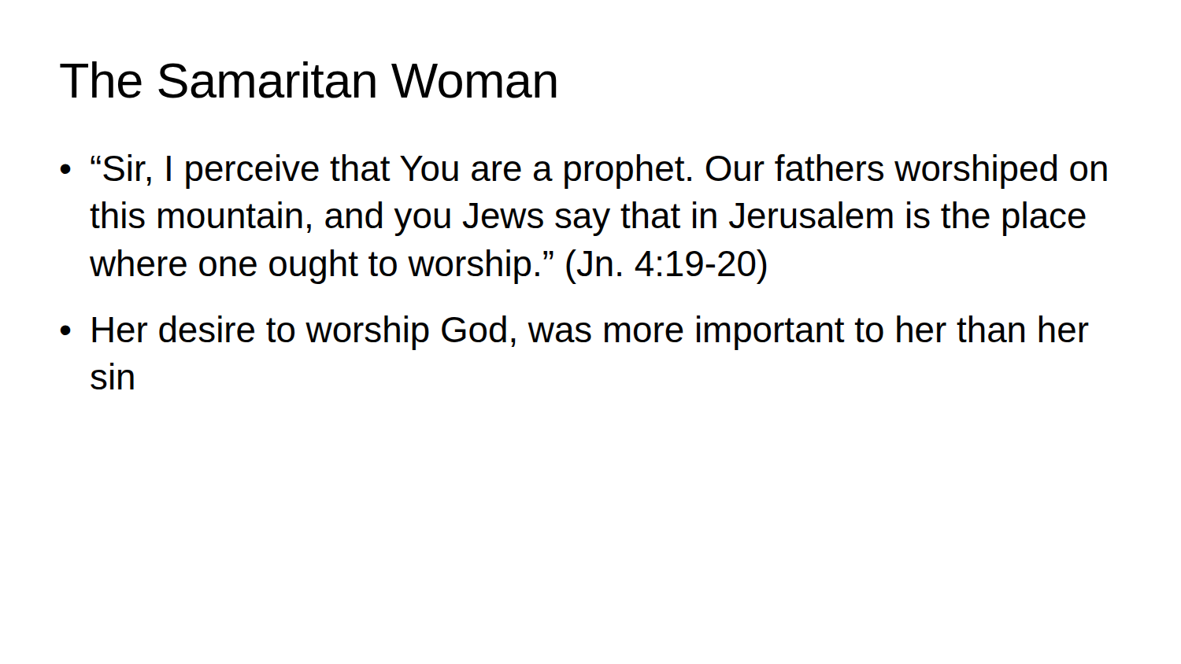The Samaritan Woman
“Sir, I perceive that You are a prophet. Our fathers worshiped on this mountain, and you Jews say that in Jerusalem is the place where one ought to worship.” (Jn. 4:19-20)
Her desire to worship God, was more important to her than her sin